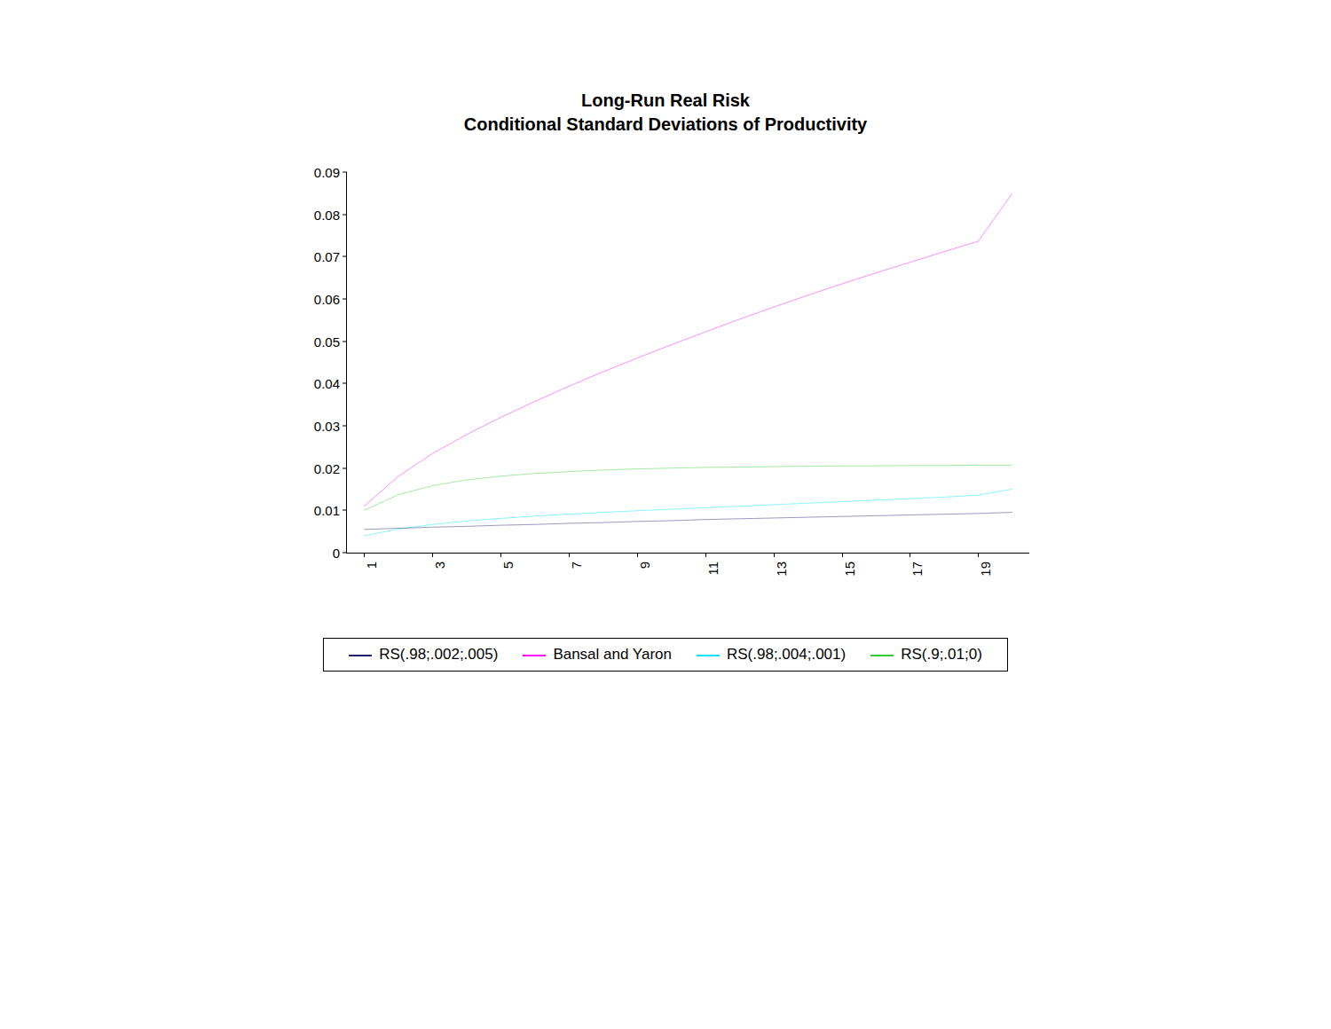Long-Run Real Risk
Conditional Standard Deviations of Productivity
0.09
0.08
0.07
0.06
0.05
0.04
0.03
0.02
0.01
0
1
3
5
7
9
11
13
15
17
19
RS(.98;.002;.005)
Bansal and Yaron
RS(.98;.004;.001)
RS(.9;.01;0)